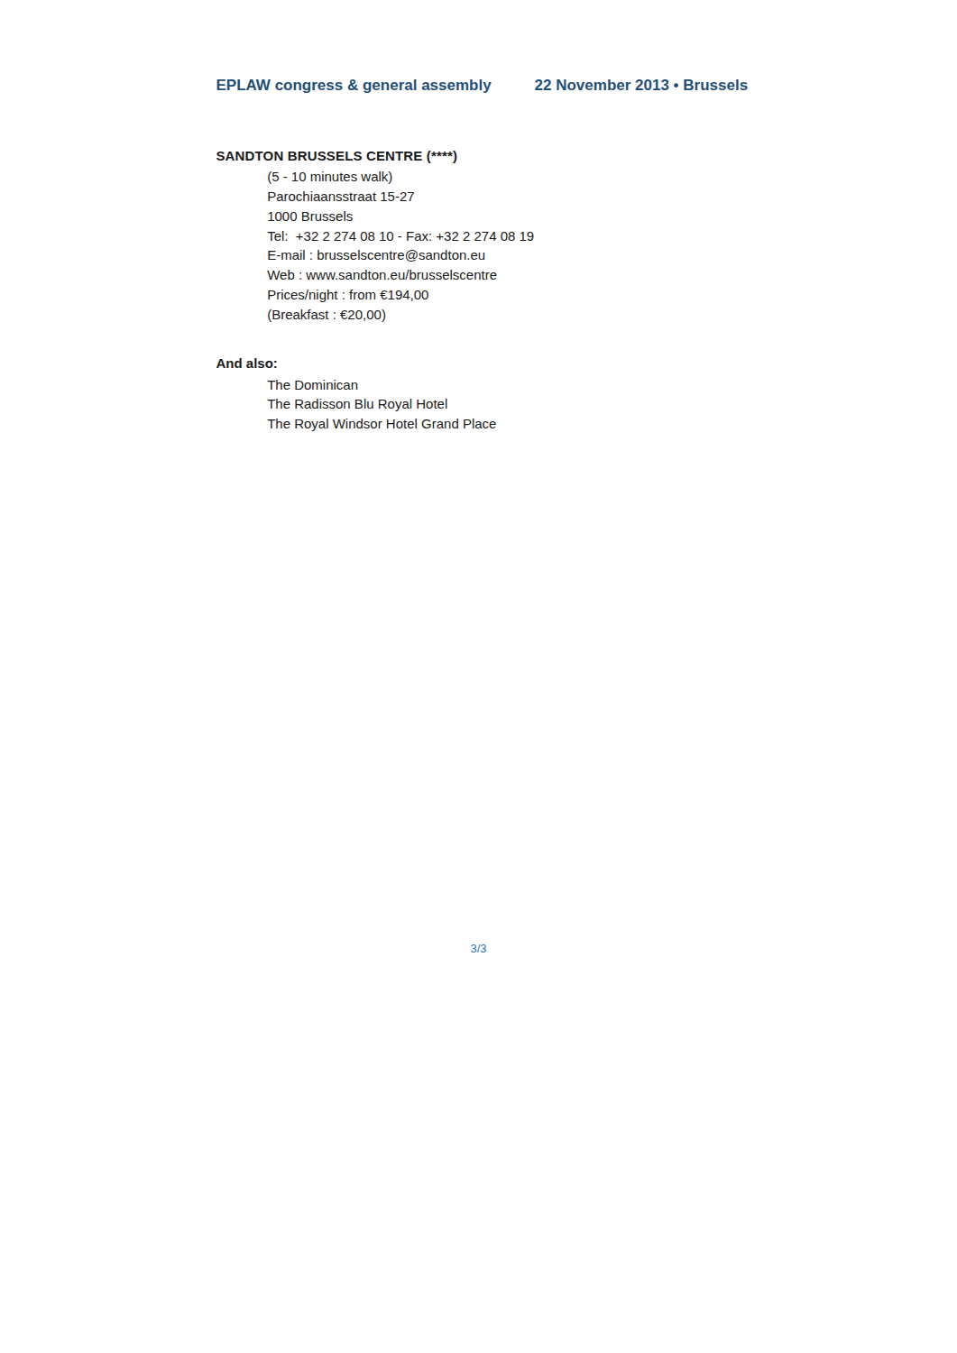EPLAW congress & general assembly 22 November 2013 • Brussels
SANDTON BRUSSELS CENTRE (****)
(5 - 10 minutes walk)
Parochiaansstraat 15-27
1000 Brussels
Tel: +32 2 274 08 10 - Fax: +32 2 274 08 19
E-mail : brusselscentre@sandton.eu
Web : www.sandton.eu/brusselscentre
Prices/night : from €194,00
(Breakfast : €20,00)
And also:
The Dominican
The Radisson Blu Royal Hotel
The Royal Windsor Hotel Grand Place
3/3